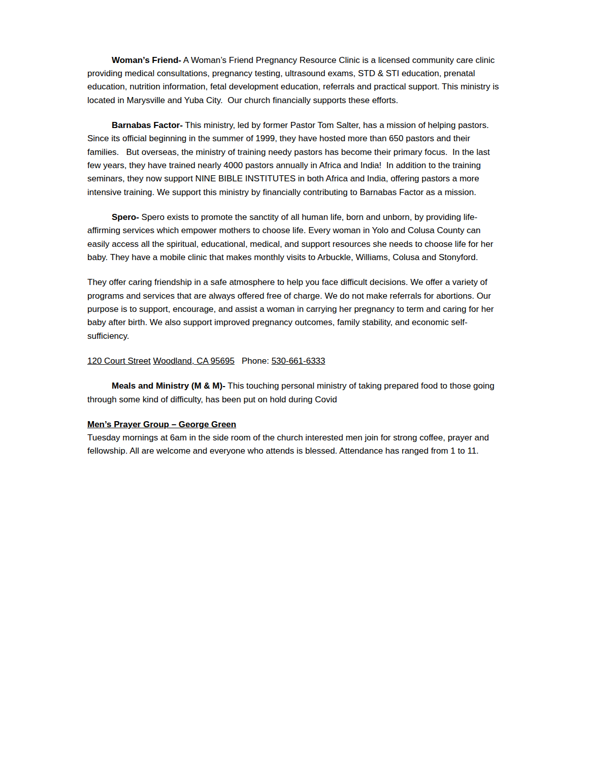Woman’s Friend- A Woman’s Friend Pregnancy Resource Clinic is a licensed community care clinic providing medical consultations, pregnancy testing, ultrasound exams, STD & STI education, prenatal education, nutrition information, fetal development education, referrals and practical support. This ministry is located in Marysville and Yuba City. Our church financially supports these efforts.
Barnabas Factor- This ministry, led by former Pastor Tom Salter, has a mission of helping pastors. Since its official beginning in the summer of 1999, they have hosted more than 650 pastors and their families. But overseas, the ministry of training needy pastors has become their primary focus. In the last few years, they have trained nearly 4000 pastors annually in Africa and India! In addition to the training seminars, they now support NINE BIBLE INSTITUTES in both Africa and India, offering pastors a more intensive training. We support this ministry by financially contributing to Barnabas Factor as a mission.
Spero- Spero exists to promote the sanctity of all human life, born and unborn, by providing life-affirming services which empower mothers to choose life. Every woman in Yolo and Colusa County can easily access all the spiritual, educational, medical, and support resources she needs to choose life for her baby. They have a mobile clinic that makes monthly visits to Arbuckle, Williams, Colusa and Stonyford.
They offer caring friendship in a safe atmosphere to help you face difficult decisions. We offer a variety of programs and services that are always offered free of charge. We do not make referrals for abortions. Our purpose is to support, encourage, and assist a woman in carrying her pregnancy to term and caring for her baby after birth. We also support improved pregnancy outcomes, family stability, and economic self-sufficiency.
120 Court Street Woodland, CA 95695 Phone: 530-661-6333
Meals and Ministry (M & M)- This touching personal ministry of taking prepared food to those going through some kind of difficulty, has been put on hold during Covid
Men’s Prayer Group – George Green
Tuesday mornings at 6am in the side room of the church interested men join for strong coffee, prayer and fellowship. All are welcome and everyone who attends is blessed. Attendance has ranged from 1 to 11.